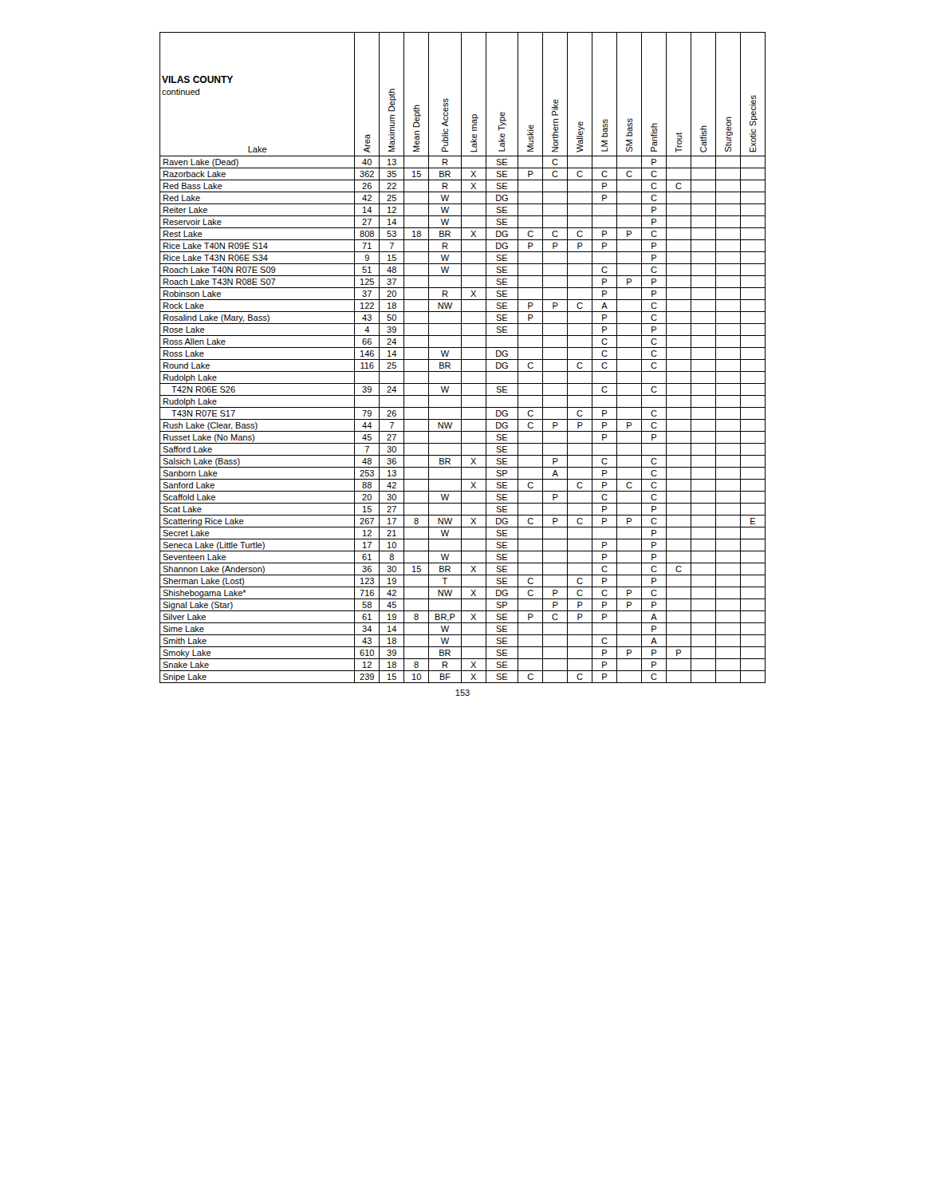| VILAS COUNTY continued Lake | Area | Maximum Depth | Mean Depth | Public Access | Lake map | Lake Type | Muskie | Northern Pike | Walleye | LM bass | SM bass | Panfish | Trout | Catfish | Sturgeon | Exotic Species |
| --- | --- | --- | --- | --- | --- | --- | --- | --- | --- | --- | --- | --- | --- | --- | --- | --- |
| Raven Lake (Dead) | 40 | 13 | | R | | SE | | C | | | | P | | | | |
| Razorback Lake | 362 | 35 | 15 | BR | X | SE | P | C | C | C | C | C | | | | |
| Red Bass Lake | 26 | 22 | | R | X | SE | | | | P | | C | C | | | |
| Red Lake | 42 | 25 | | W | | DG | | | | P | | C | | | | |
| Reiter Lake | 14 | 12 | | W | | SE | | | | | | P | | | | |
| Reservoir Lake | 27 | 14 | | W | | SE | | | | | | P | | | | |
| Rest Lake | 808 | 53 | 18 | BR | X | DG | C | C | C | P | P | C | | | | |
| Rice Lake T40N R09E S14 | 71 | 7 | | R | | DG | P | P | P | P | | P | | | | |
| Rice Lake T43N R06E S34 | 9 | 15 | | W | | SE | | | | | | P | | | | |
| Roach Lake T40N R07E S09 | 51 | 48 | | W | | SE | | | | C | | C | | | | |
| Roach Lake T43N R08E S07 | 125 | 37 | | | | SE | | | | P | P | P | | | | |
| Robinson Lake | 37 | 20 | | R | X | SE | | | | P | | P | | | | |
| Rock Lake | 122 | 18 | | NW | | SE | P | P | C | A | | C | | | | |
| Rosalind Lake (Mary, Bass) | 43 | 50 | | | | SE | P | | | P | | C | | | | |
| Rose Lake | 4 | 39 | | | | SE | | | | P | | P | | | | |
| Ross Allen Lake | 66 | 24 | | | | | | | | C | | C | | | | |
| Ross Lake | 146 | 14 | | W | | DG | | | | C | | C | | | | |
| Round Lake | 116 | 25 | | BR | | DG | C | | C | C | | C | | | | |
| Rudolph Lake | | | | | | | | | | | | | | | | |
| T42N R06E S26 | 39 | 24 | | W | | SE | | | | C | | C | | | | |
| Rudolph Lake | | | | | | | | | | | | | | | | |
| T43N R07E S17 | 79 | 26 | | | | DG | C | | C | P | | C | | | | |
| Rush Lake (Clear, Bass) | 44 | 7 | | NW | | DG | C | P | P | P | P | C | | | | |
| Russet Lake (No Mans) | 45 | 27 | | | | SE | | | | P | | P | | | | |
| Safford Lake | 7 | 30 | | | | SE | | | | | | | | | | |
| Salsich Lake (Bass) | 48 | 36 | | BR | X | SE | | P | | C | | C | | | | |
| Sanborn Lake | 253 | 13 | | | | SP | | A | | P | | C | | | | |
| Sanford Lake | 88 | 42 | | | X | SE | C | | C | P | C | C | | | | |
| Scaffold Lake | 20 | 30 | | W | | SE | | P | | C | | C | | | | |
| Scat Lake | 15 | 27 | | | | SE | | | | P | | P | | | | |
| Scattering Rice Lake | 267 | 17 | 8 | NW | X | DG | C | P | C | P | P | C | | | | E |
| Secret Lake | 12 | 21 | | W | | SE | | | | | | P | | | | |
| Seneca Lake (Little Turtle) | 17 | 10 | | | | SE | | | | P | | P | | | | |
| Seventeen Lake | 61 | 8 | | W | | SE | | | | P | | P | | | | |
| Shannon Lake (Anderson) | 36 | 30 | 15 | BR | X | SE | | | | C | | C | C | | | |
| Sherman Lake (Lost) | 123 | 19 | | T | | SE | C | | C | P | | P | | | | |
| Shishebogama Lake* | 716 | 42 | | NW | X | DG | C | P | C | C | P | C | | | | |
| Signal Lake (Star) | 58 | 45 | | | | SP | | P | P | P | P | P | | | | |
| Silver Lake | 61 | 19 | 8 | BR,P | X | SE | P | C | P | P | | A | | | | |
| Sime Lake | 34 | 14 | | W | | SE | | | | | | P | | | | |
| Smith Lake | 43 | 18 | | W | | SE | | | | C | | A | | | | |
| Smoky Lake | 610 | 39 | | BR | | SE | | | | P | P | P | P | | | |
| Snake Lake | 12 | 18 | 8 | R | X | SE | | | | P | | P | | | | |
| Snipe Lake | 239 | 15 | 10 | BF | X | SE | C | | C | P | | C | | | | |
153